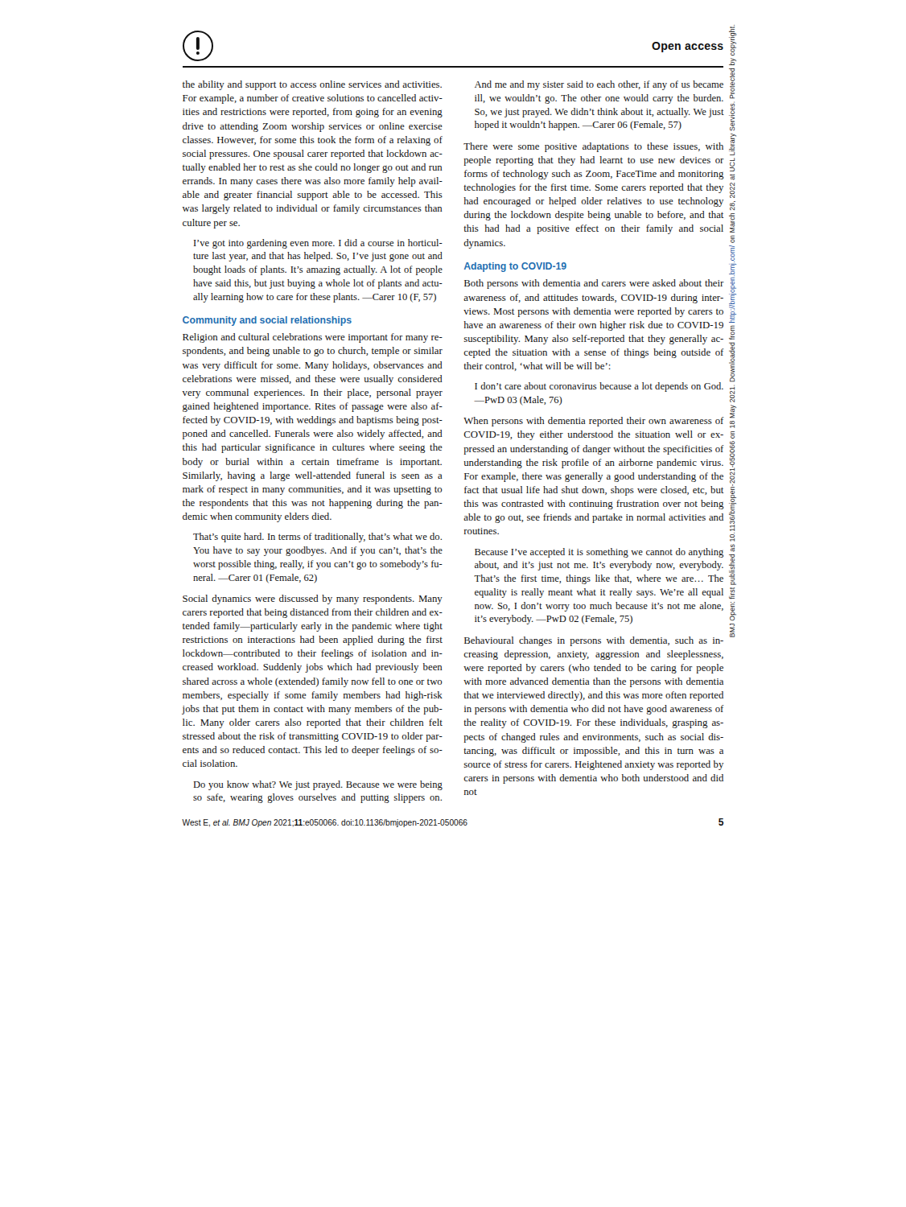BMJ Open: first published as 10.1136/bmjopen-2021-050066 on 18 May 2021. Downloaded from http://bmjopen.bmj.com/ on March 28, 2022 at UCL Library Services. Protected by copyright.
Open access
the ability and support to access online services and activities. For example, a number of creative solutions to cancelled activities and restrictions were reported, from going for an evening drive to attending Zoom worship services or online exercise classes. However, for some this took the form of a relaxing of social pressures. One spousal carer reported that lockdown actually enabled her to rest as she could no longer go out and run errands. In many cases there was also more family help available and greater financial support able to be accessed. This was largely related to individual or family circumstances than culture per se.
I’ve got into gardening even more. I did a course in horticulture last year, and that has helped. So, I’ve just gone out and bought loads of plants. It’s amazing actually. A lot of people have said this, but just buying a whole lot of plants and actually learning how to care for these plants. —Carer 10 (F, 57)
Community and social relationships
Religion and cultural celebrations were important for many respondents, and being unable to go to church, temple or similar was very difficult for some. Many holidays, observances and celebrations were missed, and these were usually considered very communal experiences. In their place, personal prayer gained heightened importance. Rites of passage were also affected by COVID-19, with weddings and baptisms being postponed and cancelled. Funerals were also widely affected, and this had particular significance in cultures where seeing the body or burial within a certain timeframe is important. Similarly, having a large well-attended funeral is seen as a mark of respect in many communities, and it was upsetting to the respondents that this was not happening during the pandemic when community elders died.
That’s quite hard. In terms of traditionally, that’s what we do. You have to say your goodbyes. And if you can’t, that’s the worst possible thing, really, if you can’t go to somebody’s funeral. —Carer 01 (Female, 62)
Social dynamics were discussed by many respondents. Many carers reported that being distanced from their children and extended family—particularly early in the pandemic where tight restrictions on interactions had been applied during the first lockdown—contributed to their feelings of isolation and increased workload. Suddenly jobs which had previously been shared across a whole (extended) family now fell to one or two members, especially if some family members had high-risk jobs that put them in contact with many members of the public. Many older carers also reported that their children felt stressed about the risk of transmitting COVID-19 to older parents and so reduced contact. This led to deeper feelings of social isolation.
Do you know what? We just prayed. Because we were being so safe, wearing gloves ourselves and putting slippers on. And me and my sister said to each other, if any of us became ill, we wouldn’t go. The other one would carry the burden. So, we just prayed. We didn’t think about it, actually. We just hoped it wouldn’t happen. —Carer 06 (Female, 57)
There were some positive adaptations to these issues, with people reporting that they had learnt to use new devices or forms of technology such as Zoom, FaceTime and monitoring technologies for the first time. Some carers reported that they had encouraged or helped older relatives to use technology during the lockdown despite being unable to before, and that this had had a positive effect on their family and social dynamics.
Adapting to COVID-19
Both persons with dementia and carers were asked about their awareness of, and attitudes towards, COVID-19 during interviews. Most persons with dementia were reported by carers to have an awareness of their own higher risk due to COVID-19 susceptibility. Many also self-reported that they generally accepted the situation with a sense of things being outside of their control, ‘what will be will be’:
I don’t care about coronavirus because a lot depends on God. —PwD 03 (Male, 76)
When persons with dementia reported their own awareness of COVID-19, they either understood the situation well or expressed an understanding of danger without the specificities of understanding the risk profile of an airborne pandemic virus. For example, there was generally a good understanding of the fact that usual life had shut down, shops were closed, etc, but this was contrasted with continuing frustration over not being able to go out, see friends and partake in normal activities and routines.
Because I’ve accepted it is something we cannot do anything about, and it’s just not me. It’s everybody now, everybody. That’s the first time, things like that, where we are… The equality is really meant what it really says. We’re all equal now. So, I don’t worry too much because it’s not me alone, it’s everybody. —PwD 02 (Female, 75)
Behavioural changes in persons with dementia, such as increasing depression, anxiety, aggression and sleeplessness, were reported by carers (who tended to be caring for people with more advanced dementia than the persons with dementia that we interviewed directly), and this was more often reported in persons with dementia who did not have good awareness of the reality of COVID-19. For these individuals, grasping aspects of changed rules and environments, such as social distancing, was difficult or impossible, and this in turn was a source of stress for carers. Heightened anxiety was reported by carers in persons with dementia who both understood and did not
West E, et al. BMJ Open 2021;11:e050066. doi:10.1136/bmjopen-2021-050066
5